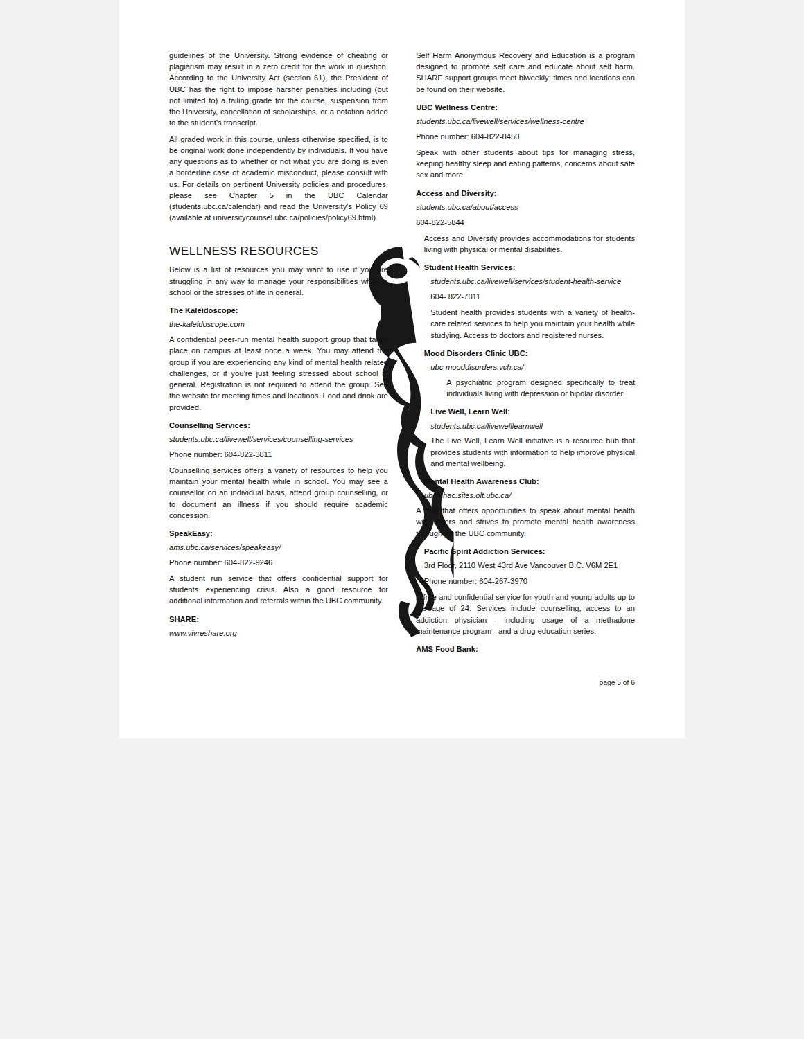guidelines of the University. Strong evidence of cheating or plagiarism may result in a zero credit for the work in question. According to the University Act (section 61), the President of UBC has the right to impose harsher penalties including (but not limited to) a failing grade for the course, suspension from the University, cancellation of scholarships, or a notation added to the student’s transcript.
All graded work in this course, unless otherwise specified, is to be original work done independently by individuals. If you have any questions as to whether or not what you are doing is even a borderline case of academic misconduct, please consult with us. For details on pertinent University policies and procedures, please see Chapter 5 in the UBC Calendar (students.ubc.ca/calendar) and read the University’s Policy 69 (available at universitycounsel.ubc.ca/policies/policy69.html).
WELLNESS RESOURCES
Below is a list of resources you may want to use if you are struggling in any way to manage your responsibilities while in school or the stresses of life in general.
The Kaleidoscope:
the-kaleidoscope.com
A confidential peer-run mental health support group that takes place on campus at least once a week. You may attend the group if you are experiencing any kind of mental health related challenges, or if you’re just feeling stressed about school in general. Registration is not required to attend the group. See the website for meeting times and locations. Food and drink are provided.
Counselling Services:
students.ubc.ca/livewell/services/counselling-services
Phone number: 604-822-3811
Counselling services offers a variety of resources to help you maintain your mental health while in school. You may see a counsellor on an individual basis, attend group counselling, or to document an illness if you should require academic concession.
SpeakEasy:
ams.ubc.ca/services/speakeasy/
Phone number: 604-822-9246
A student run service that offers confidential support for students experiencing crisis. Also a good resource for additional information and referrals within the UBC community.
SHARE:
www.vivreshare.org
Self Harm Anonymous Recovery and Education is a program designed to promote self care and educate about self harm. SHARE support groups meet biweekly; times and locations can be found on their website.
UBC Wellness Centre:
students.ubc.ca/livewell/services/wellness-centre
Phone number: 604-822-8450
Speak with other students about tips for managing stress, keeping healthy sleep and eating patterns, concerns about safe sex and more.
Access and Diversity:
students.ubc.ca/about/access
604-822-5844
Access and Diversity provides accommodations for students living with physical or mental disabilities.
Student Health Services:
students.ubc.ca/livewell/services/student-health-service
604- 822-7011
Student health provides students with a variety of health-care related services to help you maintain your health while studying. Access to doctors and registered nurses.
Mood Disorders Clinic UBC:
ubc-mooddisorders.vch.ca/
A psychiatric program designed specifically to treat individuals living with depression or bipolar disorder.
Live Well, Learn Well:
students.ubc.ca/livewelllearnwell
The Live Well, Learn Well initiative is a resource hub that provides students with information to help improve physical and mental wellbeing.
Mental Health Awareness Club:
ubcmhac.sites.olt.ubc.ca/
A club that offers opportunities to speak about mental health with others and strives to promote mental health awareness throughout the UBC community.
Pacific Spirit Addiction Services:
3rd Floor, 2110 West 43rd Ave Vancouver B.C. V6M 2E1
Phone number: 604-267-3970
A free and confidential service for youth and young adults up to the age of 24. Services include counselling, access to an addiction physician - including usage of a methadone maintenance program - and a drug education series.
AMS Food Bank:
page 5 of 6